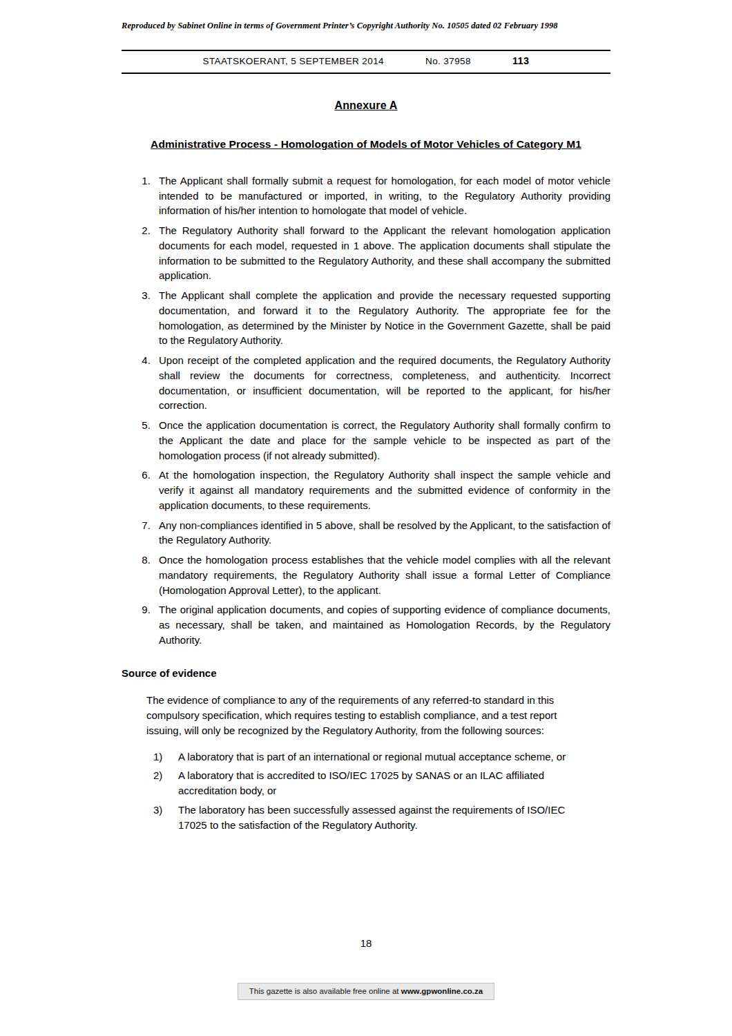Reproduced by Sabinet Online in terms of Government Printer’s Copyright Authority No. 10505 dated 02 February 1998
STAATSKOERANT, 5 SEPTEMBER 2014 No. 37958 113
Annexure A
Administrative Process - Homologation of Models of Motor Vehicles of Category M1
The Applicant shall formally submit a request for homologation, for each model of motor vehicle intended to be manufactured or imported, in writing, to the Regulatory Authority providing information of his/her intention to homologate that model of vehicle.
The Regulatory Authority shall forward to the Applicant the relevant homologation application documents for each model, requested in 1 above. The application documents shall stipulate the information to be submitted to the Regulatory Authority, and these shall accompany the submitted application.
The Applicant shall complete the application and provide the necessary requested supporting documentation, and forward it to the Regulatory Authority. The appropriate fee for the homologation, as determined by the Minister by Notice in the Government Gazette, shall be paid to the Regulatory Authority.
Upon receipt of the completed application and the required documents, the Regulatory Authority shall review the documents for correctness, completeness, and authenticity. Incorrect documentation, or insufficient documentation, will be reported to the applicant, for his/her correction.
Once the application documentation is correct, the Regulatory Authority shall formally confirm to the Applicant the date and place for the sample vehicle to be inspected as part of the homologation process (if not already submitted).
At the homologation inspection, the Regulatory Authority shall inspect the sample vehicle and verify it against all mandatory requirements and the submitted evidence of conformity in the application documents, to these requirements.
Any non-compliances identified in 5 above, shall be resolved by the Applicant, to the satisfaction of the Regulatory Authority.
Once the homologation process establishes that the vehicle model complies with all the relevant mandatory requirements, the Regulatory Authority shall issue a formal Letter of Compliance (Homologation Approval Letter), to the applicant.
The original application documents, and copies of supporting evidence of compliance documents, as necessary, shall be taken, and maintained as Homologation Records, by the Regulatory Authority.
Source of evidence
The evidence of compliance to any of the requirements of any referred-to standard in this compulsory specification, which requires testing to establish compliance, and a test report issuing, will only be recognized by the Regulatory Authority, from the following sources:
A laboratory that is part of an international or regional mutual acceptance scheme, or
A laboratory that is accredited to ISO/IEC 17025 by SANAS or an ILAC affiliated accreditation body, or
The laboratory has been successfully assessed against the requirements of ISO/IEC 17025 to the satisfaction of the Regulatory Authority.
18
This gazette is also available free online at www.gpwonline.co.za